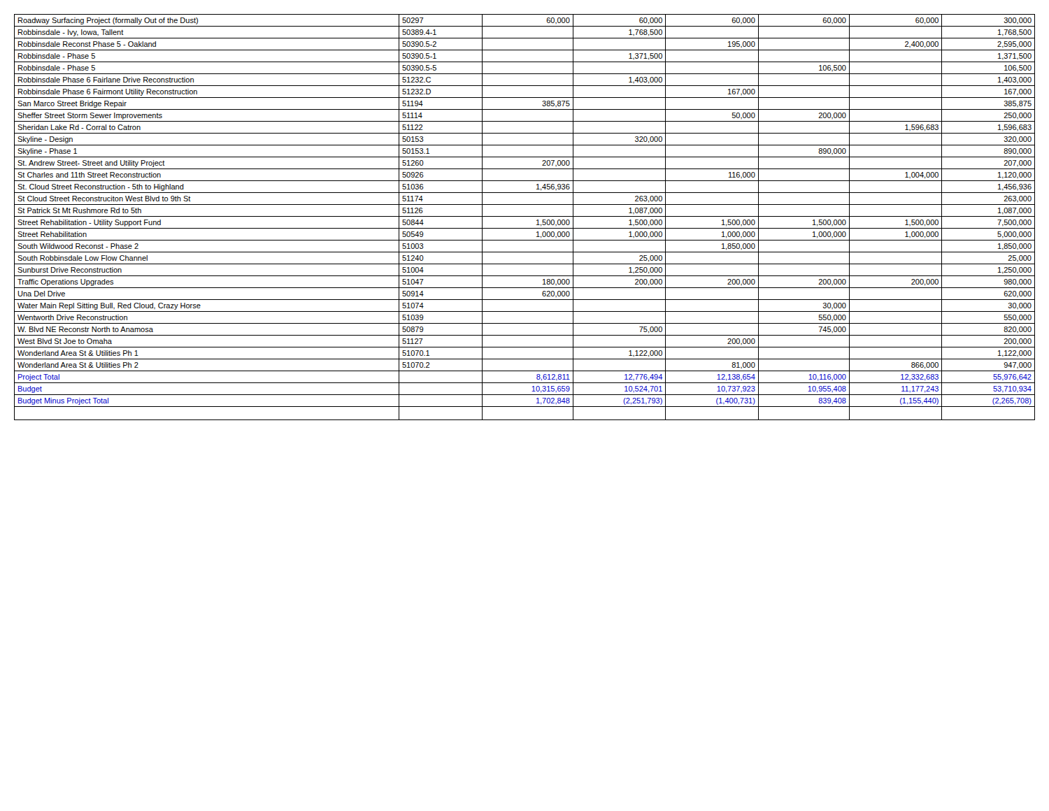| Roadway Surfacing Project (formally Out of the Dust) | 50297 | 60,000 | 60,000 | 60,000 | 60,000 | 60,000 | 300,000 |
| Robbinsdale - Ivy, Iowa, Tallent | 50389.4-1 | | 1,768,500 | | | | 1,768,500 |
| Robbinsdale Reconst Phase 5 - Oakland | 50390.5-2 | | | 195,000 | | 2,400,000 | 2,595,000 |
| Robbinsdale - Phase 5 | 50390.5-1 | | 1,371,500 | | | | 1,371,500 |
| Robbinsdale - Phase 5 | 50390.5-5 | | | | 106,500 | | 106,500 |
| Robbinsdale Phase 6 Fairlane Drive Reconstruction | 51232.C | | 1,403,000 | | | | 1,403,000 |
| Robbinsdale Phase 6 Fairmont Utility Reconstruction | 51232.D | | | 167,000 | | | 167,000 |
| San Marco Street Bridge Repair | 51194 | 385,875 | | | | | 385,875 |
| Sheffer Street Storm Sewer Improvements | 51114 | | | 50,000 | 200,000 | | 250,000 |
| Sheridan Lake Rd - Corral to Catron | 51122 | | | | | 1,596,683 | 1,596,683 |
| Skyline - Design | 50153 | | 320,000 | | | | 320,000 |
| Skyline - Phase 1 | 50153.1 | | | | 890,000 | | 890,000 |
| St. Andrew Street- Street and Utility Project | 51260 | 207,000 | | | | | 207,000 |
| St Charles and 11th Street Reconstruction | 50926 | | | 116,000 | | 1,004,000 | 1,120,000 |
| St. Cloud Street Reconstruction - 5th to Highland | 51036 | 1,456,936 | | | | | 1,456,936 |
| St Cloud Street Reconstruciton West Blvd to 9th St | 51174 | | 263,000 | | | | 263,000 |
| St Patrick St Mt Rushmore Rd to 5th | 51126 | | 1,087,000 | | | | 1,087,000 |
| Street Rehabilitation - Utility Support Fund | 50844 | 1,500,000 | 1,500,000 | 1,500,000 | 1,500,000 | 1,500,000 | 7,500,000 |
| Street Rehabilitation | 50549 | 1,000,000 | 1,000,000 | 1,000,000 | 1,000,000 | 1,000,000 | 5,000,000 |
| South Wildwood Reconst - Phase 2 | 51003 | | | 1,850,000 | | | 1,850,000 |
| South Robbinsdale Low Flow Channel | 51240 | | 25,000 | | | | 25,000 |
| Sunburst Drive Reconstruction | 51004 | | 1,250,000 | | | | 1,250,000 |
| Traffic Operations Upgrades | 51047 | 180,000 | 200,000 | 200,000 | 200,000 | 200,000 | 980,000 |
| Una Del Drive | 50914 | 620,000 | | | | | 620,000 |
| Water Main Repl Sitting Bull, Red Cloud, Crazy Horse | 51074 | | | | 30,000 | | 30,000 |
| Wentworth Drive Reconstruction | 51039 | | | | 550,000 | | 550,000 |
| W. Blvd NE Reconstr North to Anamosa | 50879 | | 75,000 | | 745,000 | | 820,000 |
| West Blvd St Joe to Omaha | 51127 | | | 200,000 | | | 200,000 |
| Wonderland Area St & Utilities Ph 1 | 51070.1 | | 1,122,000 | | | | 1,122,000 |
| Wonderland Area St & Utilities Ph 2 | 51070.2 | | | 81,000 | | 866,000 | 947,000 |
| Project Total | | 8,612,811 | 12,776,494 | 12,138,654 | 10,116,000 | 12,332,683 | 55,976,642 |
| Budget | | 10,315,659 | 10,524,701 | 10,737,923 | 10,955,408 | 11,177,243 | 53,710,934 |
| Budget Minus Project Total | | 1,702,848 | (2,251,793) | (1,400,731) | 839,408 | (1,155,440) | (2,265,708) |